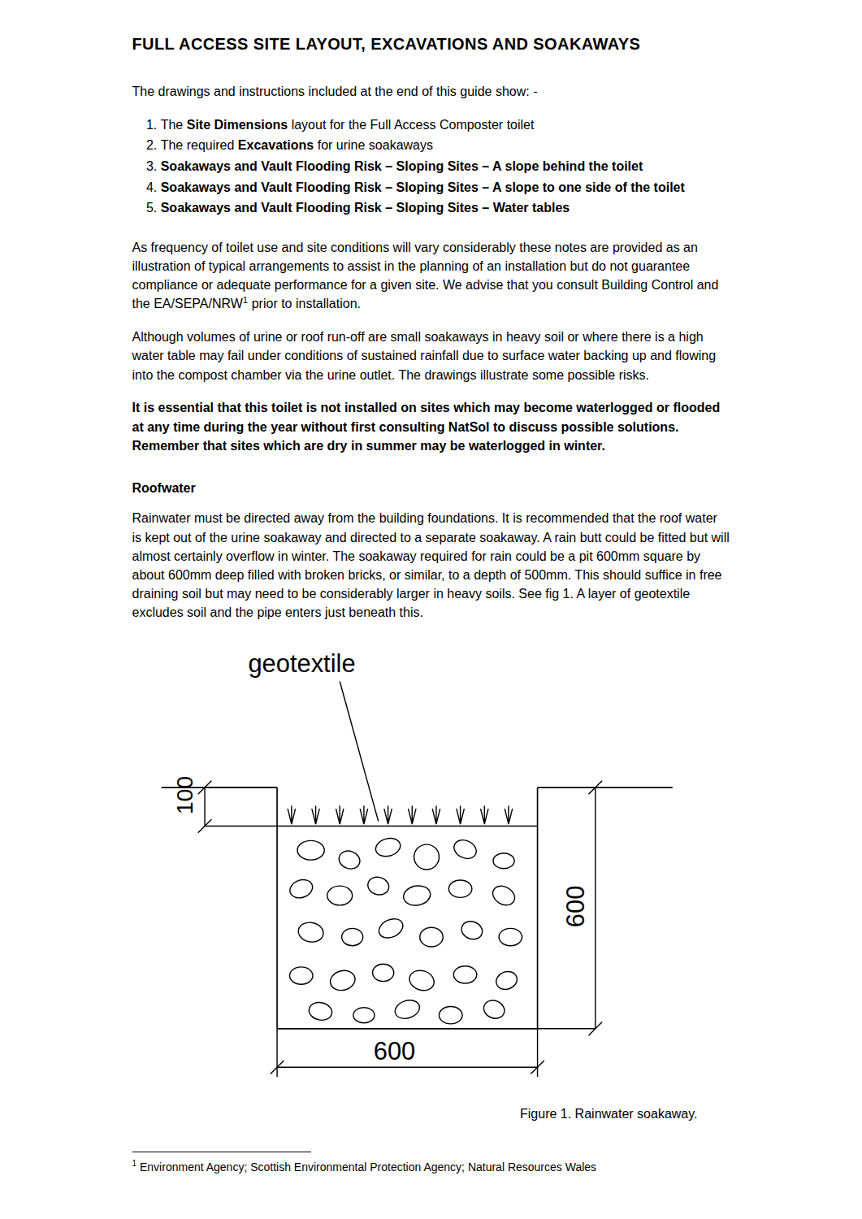FULL ACCESS SITE LAYOUT, EXCAVATIONS AND SOAKAWAYS
The drawings and instructions included at the end of this guide show: -
The Site Dimensions layout for the Full Access Composter toilet
The required Excavations for urine soakaways
Soakaways and Vault Flooding Risk – Sloping Sites – A slope behind the toilet
Soakaways and Vault Flooding Risk – Sloping Sites – A slope to one side of the toilet
Soakaways and Vault Flooding Risk – Sloping Sites – Water tables
As frequency of toilet use and site conditions will vary considerably these notes are provided as an illustration of typical arrangements to assist in the planning of an installation but do not guarantee compliance or adequate performance for a given site. We advise that you consult Building Control and the EA/SEPA/NRW1 prior to installation.
Although volumes of urine or roof run-off are small soakaways in heavy soil or where there is a high water table may fail under conditions of sustained rainfall due to surface water backing up and flowing into the compost chamber via the urine outlet. The drawings illustrate some possible risks.
It is essential that this toilet is not installed on sites which may become waterlogged or flooded at any time during the year without first consulting NatSol to discuss possible solutions. Remember that sites which are dry in summer may be waterlogged in winter.
Roofwater
Rainwater must be directed away from the building foundations. It is recommended that the roof water is kept out of the urine soakaway and directed to a separate soakaway. A rain butt could be fitted but will almost certainly overflow in winter. The soakaway required for rain could be a pit 600mm square by about 600mm deep filled with broken bricks, or similar, to a depth of 500mm. This should suffice in free draining soil but may need to be considerably larger in heavy soils. See fig 1. A layer of geotextile excludes soil and the pipe enters just beneath this.
geotextile 100 600 600
Figure 1. Rainwater soakaway.
1 Environment Agency; Scottish Environmental Protection Agency; Natural Resources Wales